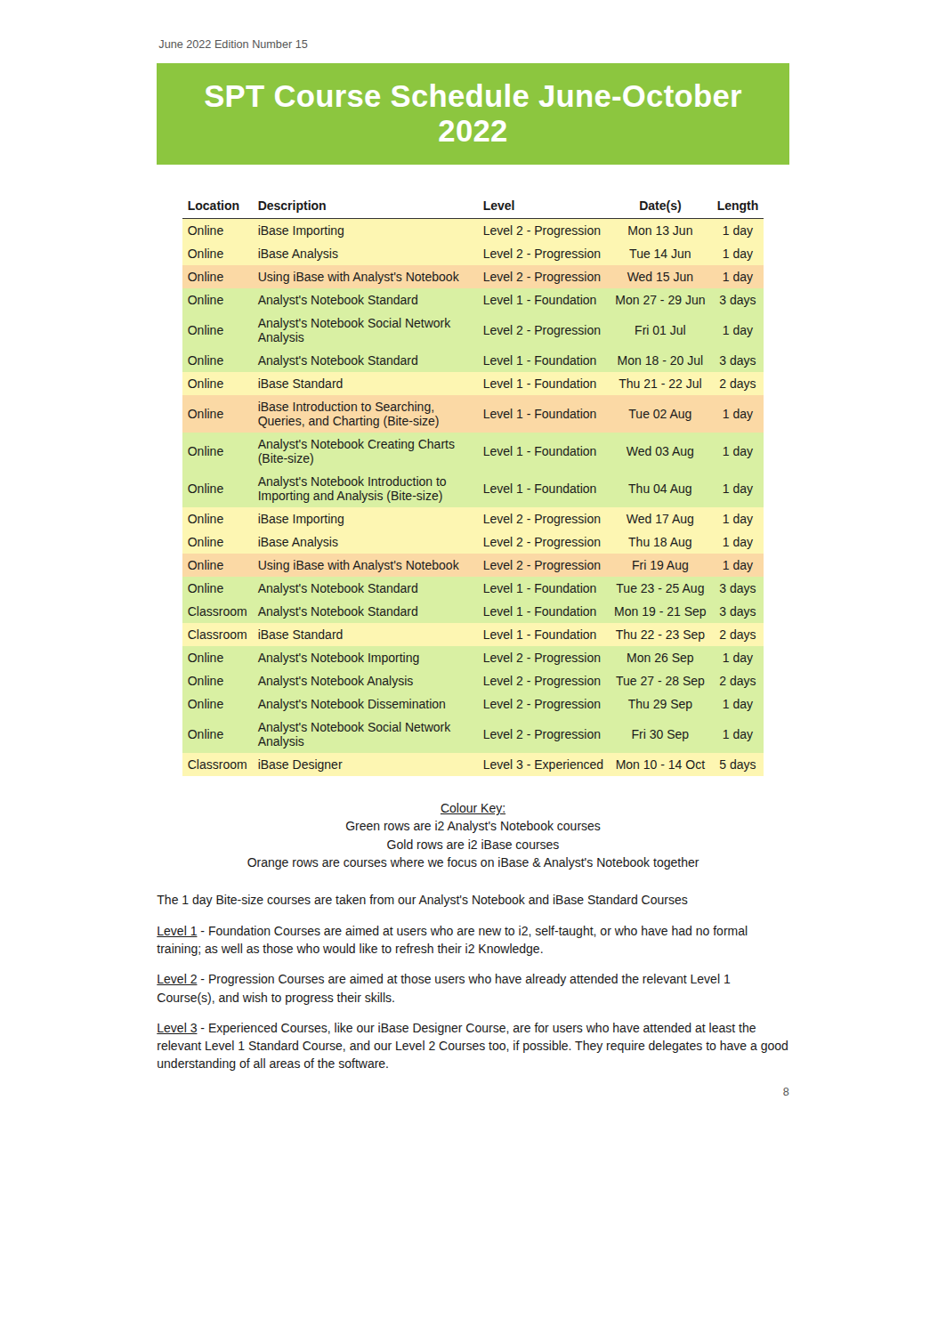June 2022 Edition Number 15
SPT Course Schedule June-October 2022
| Location | Description | Level | Date(s) | Length |
| --- | --- | --- | --- | --- |
| Online | iBase Importing | Level 2 - Progression | Mon 13 Jun | 1 day |
| Online | iBase Analysis | Level 2 - Progression | Tue 14 Jun | 1 day |
| Online | Using iBase with Analyst's Notebook | Level 2 - Progression | Wed 15 Jun | 1 day |
| Online | Analyst's Notebook Standard | Level 1 - Foundation | Mon 27 - 29 Jun | 3 days |
| Online | Analyst's Notebook Social Network Analysis | Level 2 - Progression | Fri 01 Jul | 1 day |
| Online | Analyst's Notebook Standard | Level 1 - Foundation | Mon 18 - 20 Jul | 3 days |
| Online | iBase Standard | Level 1 - Foundation | Thu 21 - 22 Jul | 2 days |
| Online | iBase Introduction to Searching, Queries, and Charting (Bite-size) | Level 1 - Foundation | Tue 02 Aug | 1 day |
| Online | Analyst's Notebook Creating Charts (Bite-size) | Level 1 - Foundation | Wed 03 Aug | 1 day |
| Online | Analyst's Notebook Introduction to Importing and Analysis (Bite-size) | Level 1 - Foundation | Thu 04 Aug | 1 day |
| Online | iBase Importing | Level 2 - Progression | Wed 17 Aug | 1 day |
| Online | iBase Analysis | Level 2 - Progression | Thu 18 Aug | 1 day |
| Online | Using iBase with Analyst's Notebook | Level 2 - Progression | Fri 19 Aug | 1 day |
| Online | Analyst's Notebook Standard | Level 1 - Foundation | Tue 23 - 25 Aug | 3 days |
| Classroom | Analyst's Notebook Standard | Level 1 - Foundation | Mon 19 - 21 Sep | 3 days |
| Classroom | iBase Standard | Level 1 - Foundation | Thu 22 - 23 Sep | 2 days |
| Online | Analyst's Notebook Importing | Level 2 - Progression | Mon 26 Sep | 1 day |
| Online | Analyst's Notebook Analysis | Level 2 - Progression | Tue 27 - 28 Sep | 2 days |
| Online | Analyst's Notebook Dissemination | Level 2 - Progression | Thu 29 Sep | 1 day |
| Online | Analyst's Notebook Social Network Analysis | Level 2 - Progression | Fri 30 Sep | 1 day |
| Classroom | iBase Designer | Level 3 - Experienced | Mon 10 - 14 Oct | 5 days |
Colour Key:
Green rows are i2 Analyst's Notebook courses
Gold rows are i2 iBase courses
Orange rows are courses where we focus on iBase & Analyst's Notebook together
The 1 day Bite-size courses are taken from our Analyst's Notebook and iBase Standard Courses
Level 1 - Foundation Courses are aimed at users who are new to i2, self-taught, or who have had no formal training; as well as those who would like to refresh their i2 Knowledge.
Level 2 - Progression Courses are aimed at those users who have already attended the relevant Level 1 Course(s), and wish to progress their skills.
Level 3 - Experienced Courses, like our iBase Designer Course, are for users who have attended at least the relevant Level 1 Standard Course, and our Level 2 Courses too, if possible. They require delegates to have a good understanding of all areas of the software.
8